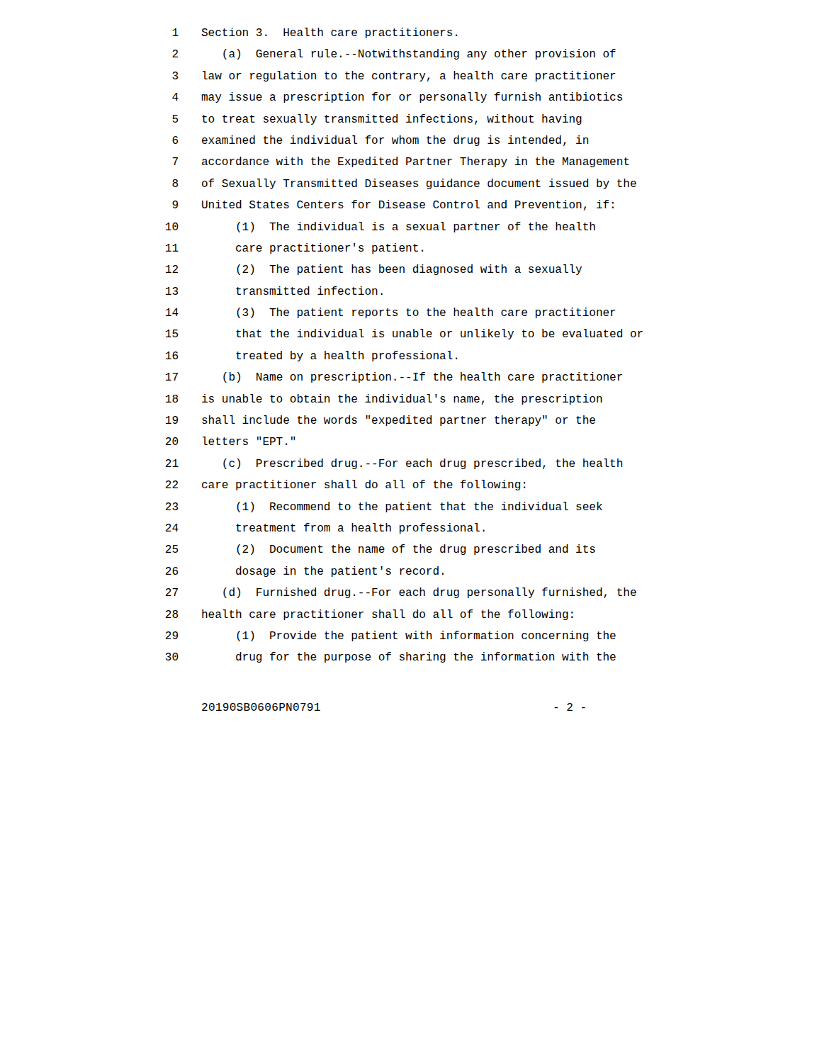Section 3. Health care practitioners.
(a) General rule.--Notwithstanding any other provision of
law or regulation to the contrary, a health care practitioner
may issue a prescription for or personally furnish antibiotics
to treat sexually transmitted infections, without having
examined the individual for whom the drug is intended, in
accordance with the Expedited Partner Therapy in the Management
of Sexually Transmitted Diseases guidance document issued by the
United States Centers for Disease Control and Prevention, if:
(1) The individual is a sexual partner of the health
care practitioner's patient.
(2) The patient has been diagnosed with a sexually
transmitted infection.
(3) The patient reports to the health care practitioner
that the individual is unable or unlikely to be evaluated or
treated by a health professional.
(b) Name on prescription.--If the health care practitioner
is unable to obtain the individual's name, the prescription
shall include the words "expedited partner therapy" or the
letters "EPT."
(c) Prescribed drug.--For each drug prescribed, the health
care practitioner shall do all of the following:
(1) Recommend to the patient that the individual seek
treatment from a health professional.
(2) Document the name of the drug prescribed and its
dosage in the patient's record.
(d) Furnished drug.--For each drug personally furnished, the
health care practitioner shall do all of the following:
(1) Provide the patient with information concerning the
drug for the purpose of sharing the information with the
20190SB0606PN0791 - 2 -